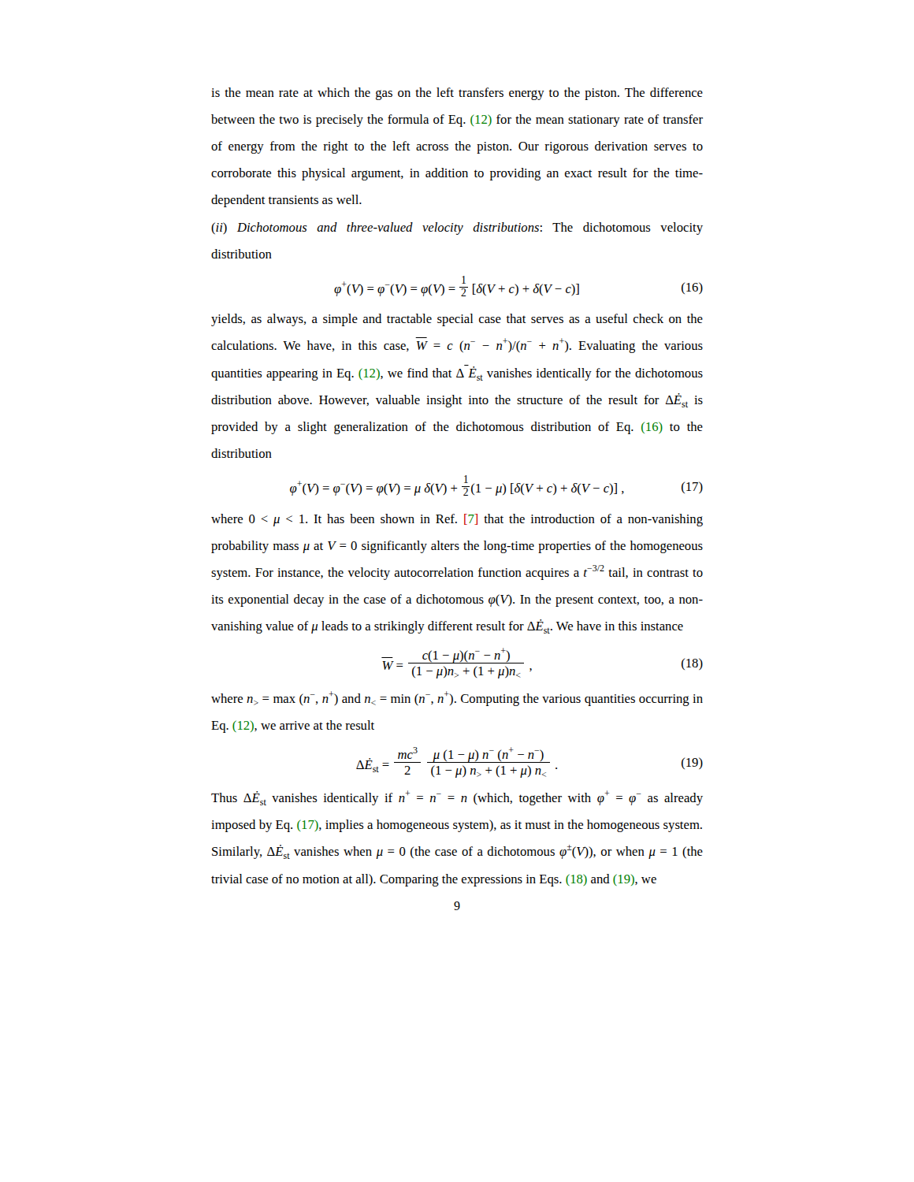is the mean rate at which the gas on the left transfers energy to the piston. The difference between the two is precisely the formula of Eq. (12) for the mean stationary rate of transfer of energy from the right to the left across the piston. Our rigorous derivation serves to corroborate this physical argument, in addition to providing an exact result for the time-dependent transients as well.
(ii) Dichotomous and three-valued velocity distributions: The dichotomous velocity distribution
φ+(V) = φ−(V) = φ(V) = 12 [δ(V + c) + δ(V − c)] (16)
yields, as always, a simple and tractable special case that serves as a useful check on the calculations. We have, in this case, W = c (n− − n+)/(n− + n+). Evaluating the various quantities appearing in Eq. (12), we find that Δ Ėst vanishes identically for the dichotomous distribution above. However, valuable insight into the structure of the result for ΔĖst is provided by a slight generalization of the dichotomous distribution of Eq. (16) to the distribution
φ+(V) = φ−(V) = φ(V) = μ δ(V) + 12(1 − μ) [δ(V + c) + δ(V − c)] , (17)
where 0 < μ < 1. It has been shown in Ref. [7] that the introduction of a non-vanishing probability mass μ at V = 0 significantly alters the long-time properties of the homogeneous system. For instance, the velocity autocorrelation function acquires a t−3/2 tail, in contrast to its exponential decay in the case of a dichotomous φ(V). In the present context, too, a non-vanishing value of μ leads to a strikingly different result for ΔĖst. We have in this instance
W = c(1 − μ)(n− − n+) (1 − μ)n> + (1 + μ)n< , (18)
where n> = max (n−, n+) and n< = min (n−, n+). Computing the various quantities occurring in Eq. (12), we arrive at the result
ΔĖst = mc3 2 μ (1 − μ) n− (n+ − n−) (1 − μ) n> + (1 + μ) n< . (19)
Thus ΔĖst vanishes identically if n+ = n− = n (which, together with φ+ = φ− as already imposed by Eq. (17), implies a homogeneous system), as it must in the homogeneous system. Similarly, ΔĖst vanishes when μ = 0 (the case of a dichotomous φ±(V)), or when μ = 1 (the trivial case of no motion at all). Comparing the expressions in Eqs. (18) and (19), we
9